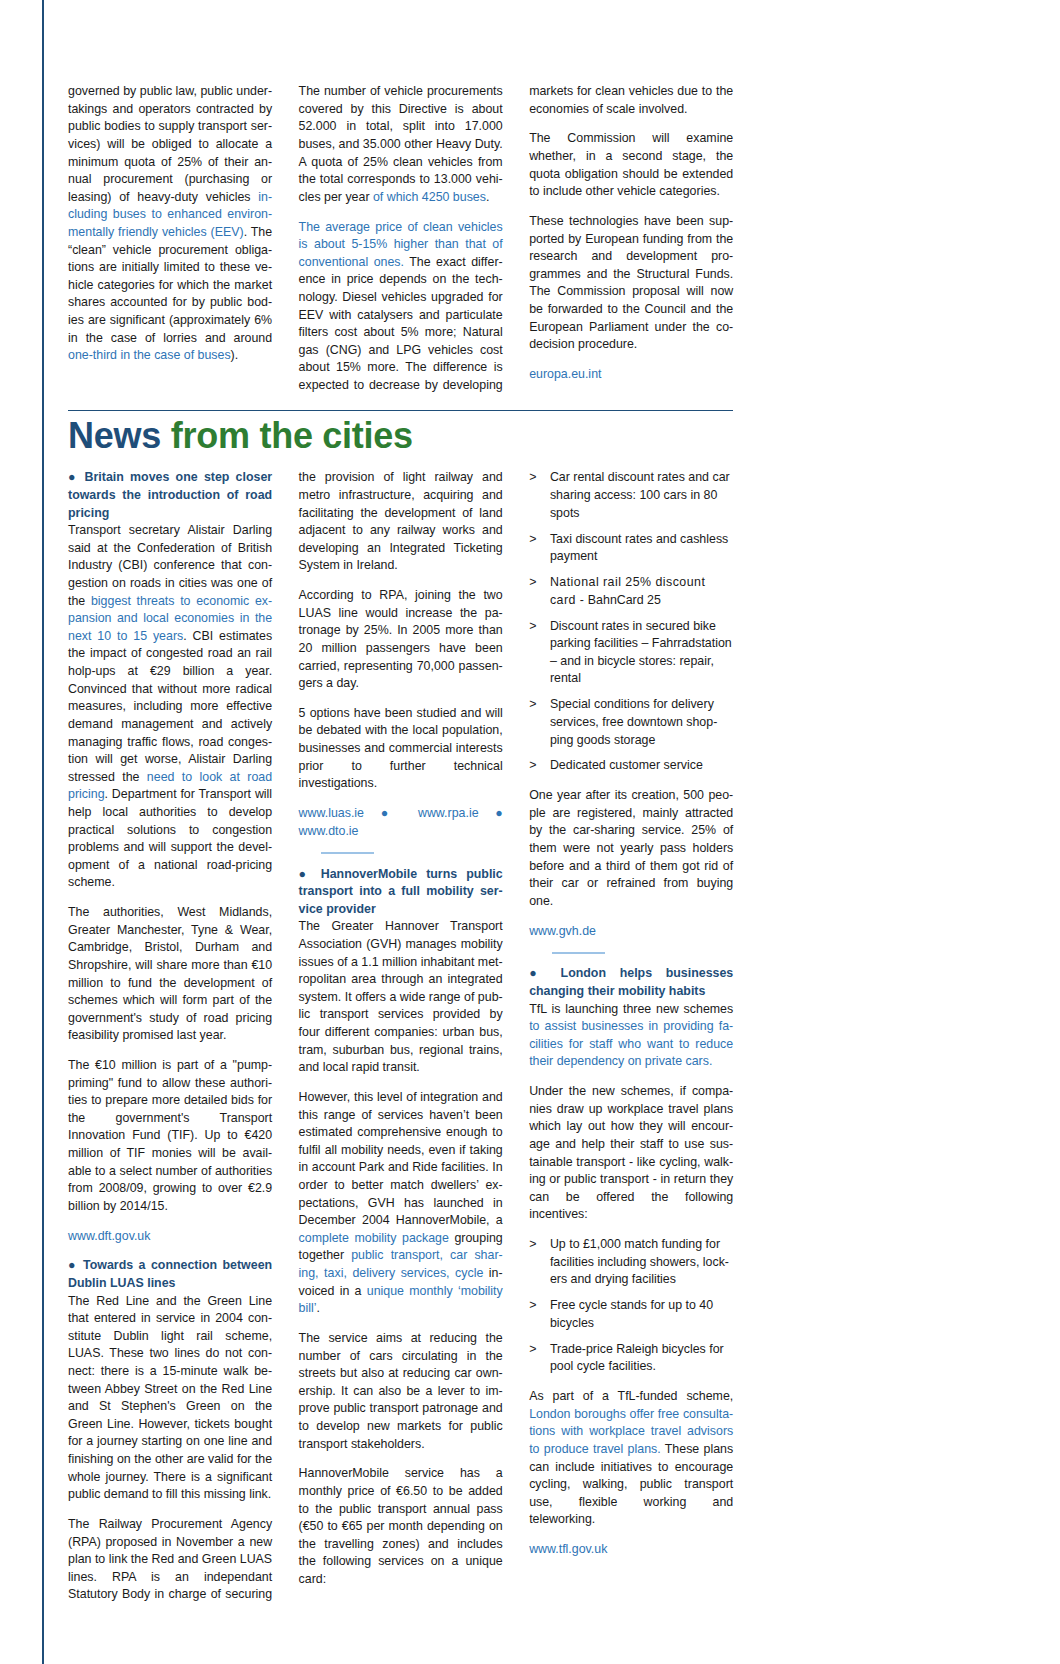governed by public law, public undertakings and operators contracted by public bodies to supply transport services) will be obliged to allocate a minimum quota of 25% of their annual procurement (purchasing or leasing) of heavy-duty vehicles including buses to enhanced environmentally friendly vehicles (EEV). The “clean” vehicle procurement obligations are initially limited to these vehicle categories for which the market shares accounted for by public bodies are significant (approximately 6% in the case of lorries and around one-third in the case of buses).
The number of vehicle procurements covered by this Directive is about 52.000 in total, split into 17.000 buses, and 35.000 other Heavy Duty. A quota of 25% clean vehicles from the total corresponds to 13.000 vehicles per year of which 4250 buses.
The average price of clean vehicles is about 5-15% higher than that of conventional ones. The exact difference in price depends on the technology. Diesel vehicles upgraded for EEV with catalysers and particulate filters cost about 5% more; Natural gas (CNG) and LPG vehicles cost about 15% more. The difference is expected to decrease by developing markets for clean vehicles due to the economies of scale involved.
The Commission will examine whether, in a second stage, the quota obligation should be extended to include other vehicle categories.
These technologies have been supported by European funding from the research and development programmes and the Structural Funds. The Commission proposal will now be forwarded to the Council and the European Parliament under the co-decision procedure.
europa.eu.int
News from the cities
● Britain moves one step closer towards the introduction of road pricing
Transport secretary Alistair Darling said at the Confederation of British Industry (CBI) conference that congestion on roads in cities was one of the biggest threats to economic expansion and local economies in the next 10 to 15 years. CBI estimates the impact of congested road an rail holp-ups at €29 billion a year. Convinced that without more radical measures, including more effective demand management and actively managing traffic flows, road congestion will get worse, Alistair Darling stressed the need to look at road pricing. Department for Transport will help local authorities to develop practical solutions to congestion problems and will support the development of a national road-pricing scheme.
The authorities, West Midlands, Greater Manchester, Tyne & Wear, Cambridge, Bristol, Durham and Shropshire, will share more than €10 million to fund the development of schemes which will form part of the government's study of road pricing feasibility promised last year.
The €10 million is part of a "pump-priming" fund to allow these authorities to prepare more detailed bids for the government's Transport Innovation Fund (TIF). Up to €420 million of TIF monies will be available to a select number of authorities from 2008/09, growing to over €2.9 billion by 2014/15.
www.dft.gov.uk
● Towards a connection between Dublin LUAS lines
The Red Line and the Green Line that entered in service in 2004 constitute Dublin light rail scheme, LUAS. These two lines do not connect: there is a 15-minute walk between Abbey Street on the Red Line and St Stephen's Green on the Green Line. However, tickets bought for a journey starting on one line and finishing on the other are valid for the whole journey. There is a significant public demand to fill this missing link.
The Railway Procurement Agency (RPA) proposed in November a new plan to link the Red and Green LUAS lines. RPA is an independant Statutory Body in charge of securing the provision of light railway and metro infrastructure, acquiring and facilitating the development of land adjacent to any railway works and developing an Integrated Ticketing System in Ireland.
According to RPA, joining the two LUAS line would increase the patronage by 25%. In 2005 more than 20 million passengers have been carried, representing 70,000 passengers a day.
5 options have been studied and will be debated with the local population, businesses and commercial interests prior to further technical investigations.
www.luas.ie ● www.rpa.ie ● www.dto.ie
● HannoverMobile turns public transport into a full mobility service provider
The Greater Hannover Transport Association (GVH) manages mobility issues of a 1.1 million inhabitant metropolitan area through an integrated system. It offers a wide range of public transport services provided by four different companies: urban bus, tram, suburban bus, regional trains, and local rapid transit.
However, this level of integration and this range of services haven’t been estimated comprehensive enough to fulfil all mobility needs, even if taking in account Park and Ride facilities. In order to better match dwellers’ expectations, GVH has launched in December 2004 HannoverMobile, a complete mobility package grouping together public transport, car sharing, taxi, delivery services, cycle invoiced in a unique monthly ‘mobility bill’.
The service aims at reducing the number of cars circulating in the streets but also at reducing car ownership. It can also be a lever to improve public transport patronage and to develop new markets for public transport stakeholders.
HannoverMobile service has a monthly price of €6.50 to be added to the public transport annual pass (€50 to €65 per month depending on the travelling zones) and includes the following services on a unique card:
Car rental discount rates and car sharing access: 100 cars in 80 spots
Taxi discount rates and cashless payment
National rail 25% discount card - BahnCard 25
Discount rates in secured bike parking facilities – Fahrradstation – and in bicycle stores: repair, rental
Special conditions for delivery services, free downtown shopping goods storage
Dedicated customer service
One year after its creation, 500 people are registered, mainly attracted by the car-sharing service. 25% of them were not yearly pass holders before and a third of them got rid of their car or refrained from buying one.
www.gvh.de
● London helps businesses changing their mobility habits
TfL is launching three new schemes to assist businesses in providing facilities for staff who want to reduce their dependency on private cars.
Under the new schemes, if companies draw up workplace travel plans which lay out how they will encourage and help their staff to use sustainable transport - like cycling, walking or public transport - in return they can be offered the following incentives:
Up to £1,000 match funding for facilities including showers, lockers and drying facilities
Free cycle stands for up to 40 bicycles
Trade-price Raleigh bicycles for pool cycle facilities.
As part of a TfL-funded scheme, London boroughs offer free consultations with workplace travel advisors to produce travel plans. These plans can include initiatives to encourage cycling, walking, public transport use, flexible working and teleworking.
www.tfl.gov.uk